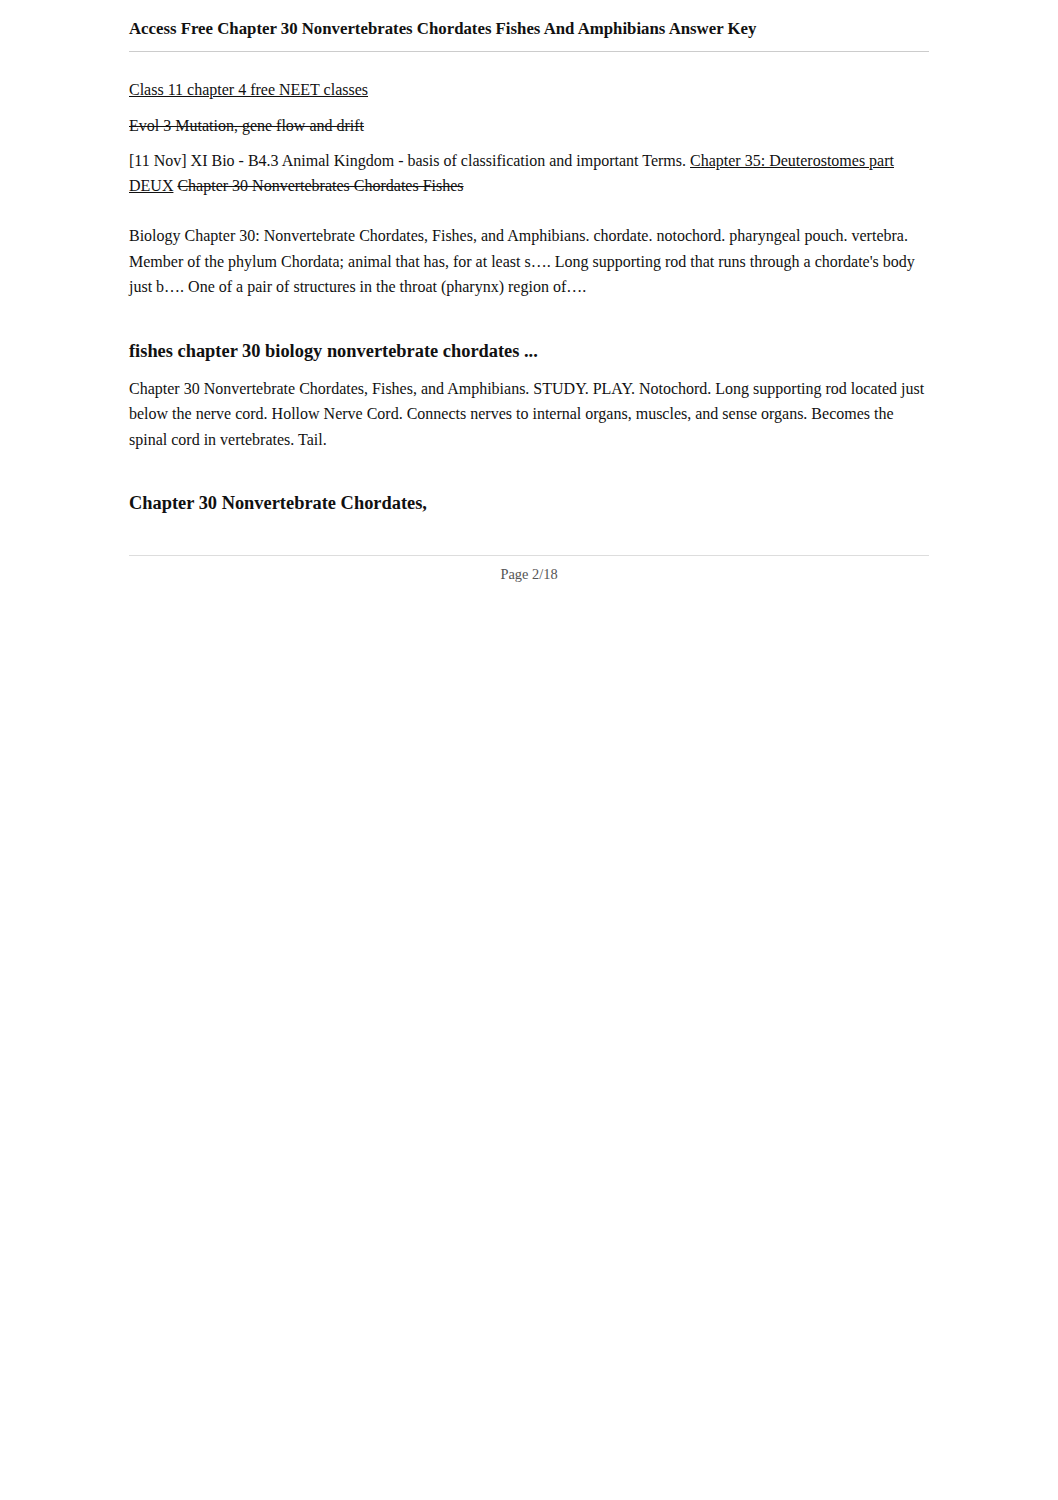Access Free Chapter 30 Nonvertebrates Chordates Fishes And Amphibians Answer Key
Class 11 chapter 4 free NEET classes
Evol 3 Mutation, gene flow and drift
[11 Nov] XI Bio - B4.3 Animal Kingdom - basis of classification and important Terms. Chapter 35: Deuterostomes part DEUX Chapter 30 Nonvertebrates Chordates Fishes
Biology Chapter 30: Nonvertebrate Chordates, Fishes, and Amphibians. chordate. notochord. pharyngeal pouch. vertebra. Member of the phylum Chordata; animal that has, for at least s…. Long supporting rod that runs through a chordate's body just b…. One of a pair of structures in the throat (pharynx) region of….
fishes chapter 30 biology nonvertebrate chordates ...
Chapter 30 Nonvertebrate Chordates, Fishes, and Amphibians. STUDY. PLAY. Notochord. Long supporting rod located just below the nerve cord. Hollow Nerve Cord. Connects nerves to internal organs, muscles, and sense organs. Becomes the spinal cord in vertebrates. Tail.
Chapter 30 Nonvertebrate Chordates,
Page 2/18